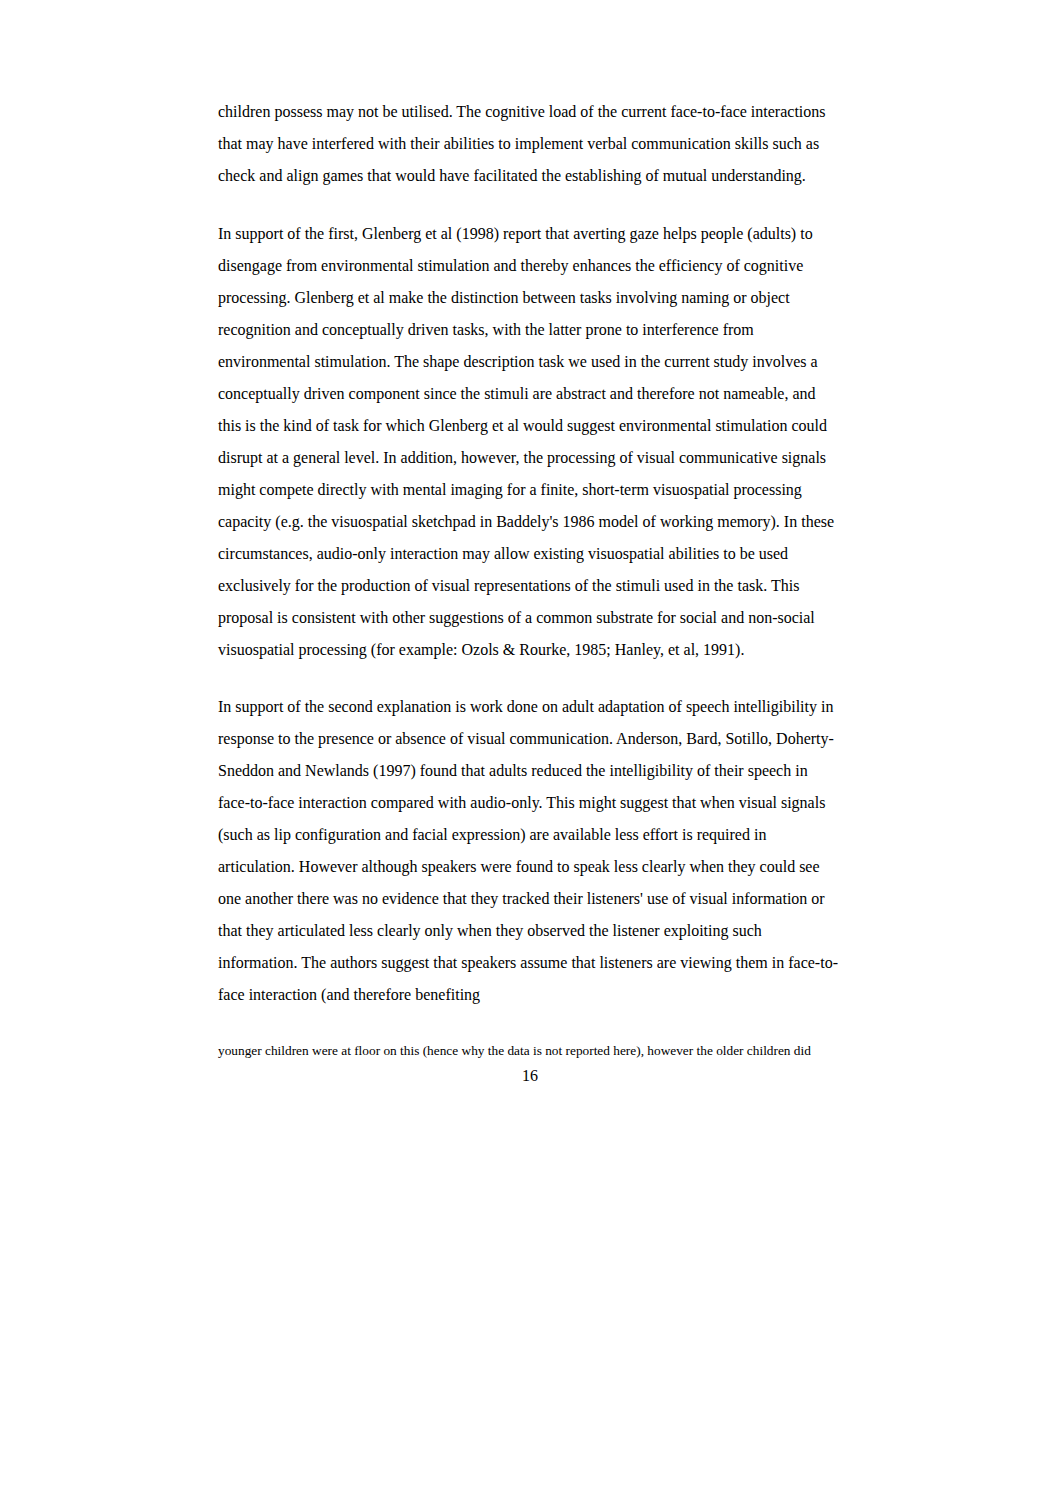children possess may not be utilised. The cognitive load of the current face-to-face interactions that may have interfered with their abilities to implement verbal communication skills such as check and align games that would have facilitated the establishing of mutual understanding.
In support of the first, Glenberg et al (1998) report that averting gaze helps people (adults) to disengage from environmental stimulation and thereby enhances the efficiency of cognitive processing. Glenberg et al make the distinction between tasks involving naming or object recognition and conceptually driven tasks, with the latter prone to interference from environmental stimulation. The shape description task we used in the current study involves a conceptually driven component since the stimuli are abstract and therefore not nameable, and this is the kind of task for which Glenberg et al would suggest environmental stimulation could disrupt at a general level. In addition, however, the processing of visual communicative signals might compete directly with mental imaging for a finite, short-term visuospatial processing capacity (e.g. the visuospatial sketchpad in Baddely's 1986 model of working memory). In these circumstances, audio-only interaction may allow existing visuospatial abilities to be used exclusively for the production of visual representations of the stimuli used in the task. This proposal is consistent with other suggestions of a common substrate for social and non-social visuospatial processing (for example: Ozols & Rourke, 1985; Hanley, et al, 1991).
In support of the second explanation is work done on adult adaptation of speech intelligibility in response to the presence or absence of visual communication. Anderson, Bard, Sotillo, Doherty-Sneddon and Newlands (1997) found that adults reduced the intelligibility of their speech in face-to-face interaction compared with audio-only. This might suggest that when visual signals (such as lip configuration and facial expression) are available less effort is required in articulation. However although speakers were found to speak less clearly when they could see one another there was no evidence that they tracked their listeners' use of visual information or that they articulated less clearly only when they observed the listener exploiting such information. The authors suggest that speakers assume that listeners are viewing them in face-to-face interaction (and therefore benefiting
younger children were at floor on this (hence why the data is not reported here), however the older children did
16